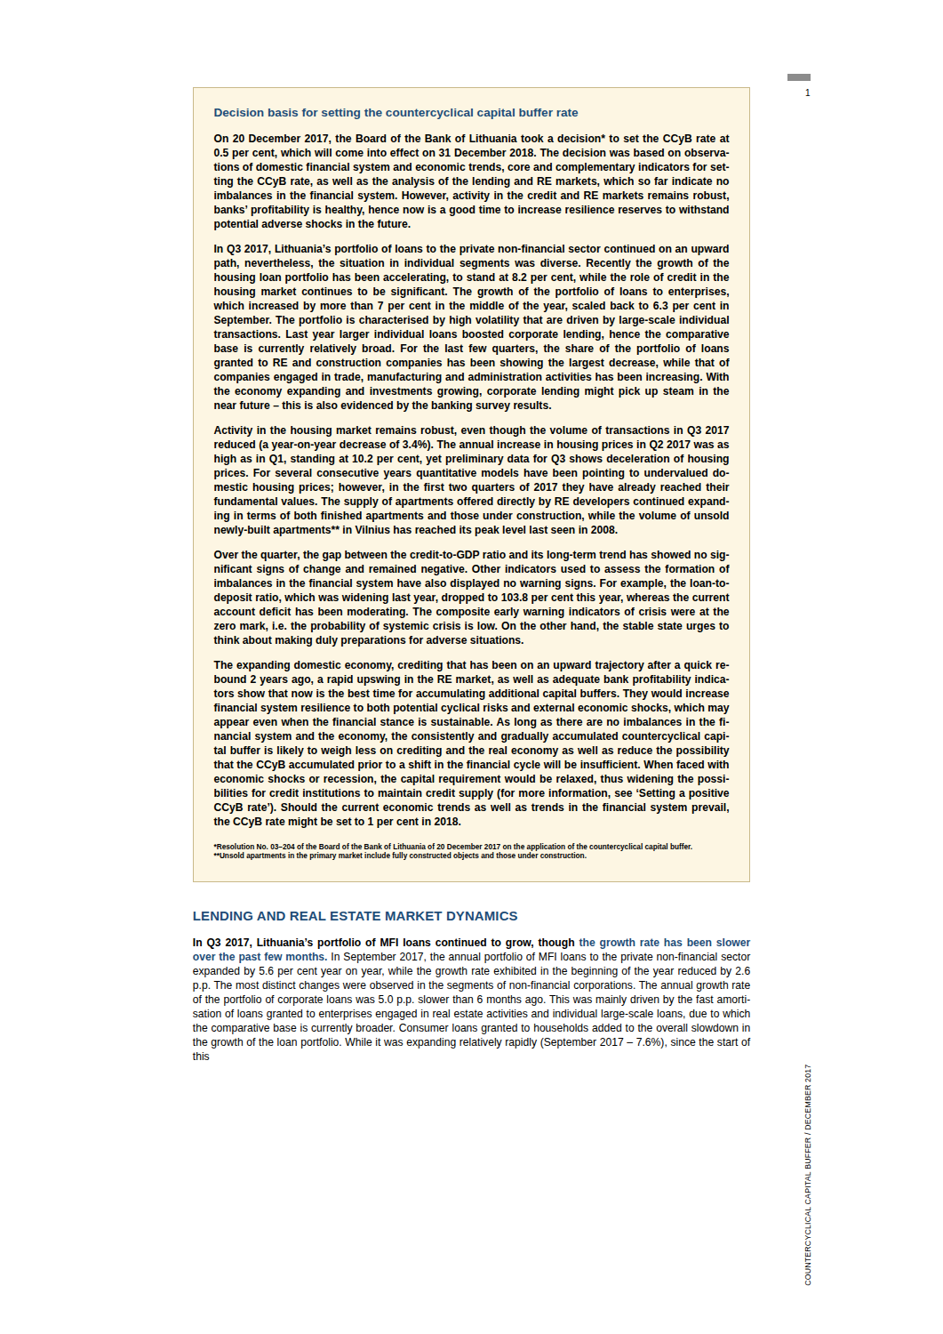1
COUNTERCYCLICAL CAPITAL BUFFER / DECEMBER 2017
Decision basis for setting the countercyclical capital buffer rate
On 20 December 2017, the Board of the Bank of Lithuania took a decision* to set the CCyB rate at 0.5 per cent, which will come into effect on 31 December 2018. The decision was based on observations of domestic financial system and economic trends, core and complementary indicators for setting the CCyB rate, as well as the analysis of the lending and RE markets, which so far indicate no imbalances in the financial system. However, activity in the credit and RE markets remains robust, banks’ profitability is healthy, hence now is a good time to increase resilience reserves to withstand potential adverse shocks in the future.
In Q3 2017, Lithuania’s portfolio of loans to the private non-financial sector continued on an upward path, nevertheless, the situation in individual segments was diverse. Recently the growth of the housing loan portfolio has been accelerating, to stand at 8.2 per cent, while the role of credit in the housing market continues to be significant. The growth of the portfolio of loans to enterprises, which increased by more than 7 per cent in the middle of the year, scaled back to 6.3 per cent in September. The portfolio is characterised by high volatility that are driven by large-scale individual transactions. Last year larger individual loans boosted corporate lending, hence the comparative base is currently relatively broad. For the last few quarters, the share of the portfolio of loans granted to RE and construction companies has been showing the largest decrease, while that of companies engaged in trade, manufacturing and administration activities has been increasing. With the economy expanding and investments growing, corporate lending might pick up steam in the near future – this is also evidenced by the banking survey results.
Activity in the housing market remains robust, even though the volume of transactions in Q3 2017 reduced (a year-on-year decrease of 3.4%). The annual increase in housing prices in Q2 2017 was as high as in Q1, standing at 10.2 per cent, yet preliminary data for Q3 shows deceleration of housing prices. For several consecutive years quantitative models have been pointing to undervalued domestic housing prices; however, in the first two quarters of 2017 they have already reached their fundamental values. The supply of apartments offered directly by RE developers continued expanding in terms of both finished apartments and those under construction, while the volume of unsold newly-built apartments** in Vilnius has reached its peak level last seen in 2008.
Over the quarter, the gap between the credit-to-GDP ratio and its long-term trend has showed no significant signs of change and remained negative. Other indicators used to assess the formation of imbalances in the financial system have also displayed no warning signs. For example, the loan-to-deposit ratio, which was widening last year, dropped to 103.8 per cent this year, whereas the current account deficit has been moderating. The composite early warning indicators of crisis were at the zero mark, i.e. the probability of systemic crisis is low. On the other hand, the stable state urges to think about making duly preparations for adverse situations.
The expanding domestic economy, crediting that has been on an upward trajectory after a quick rebound 2 years ago, a rapid upswing in the RE market, as well as adequate bank profitability indicators show that now is the best time for accumulating additional capital buffers. They would increase financial system resilience to both potential cyclical risks and external economic shocks, which may appear even when the financial stance is sustainable. As long as there are no imbalances in the financial system and the economy, the consistently and gradually accumulated countercyclical capital buffer is likely to weigh less on crediting and the real economy as well as reduce the possibility that the CCyB accumulated prior to a shift in the financial cycle will be insufficient. When faced with economic shocks or recession, the capital requirement would be relaxed, thus widening the possibilities for credit institutions to maintain credit supply (for more information, see ‘Setting a positive CCyB rate’). Should the current economic trends as well as trends in the financial system prevail, the CCyB rate might be set to 1 per cent in 2018.
*Resolution No. 03–204 of the Board of the Bank of Lithuania of 20 December 2017 on the application of the countercyclical capital buffer.
**Unsold apartments in the primary market include fully constructed objects and those under construction.
LENDING AND REAL ESTATE MARKET DYNAMICS
In Q3 2017, Lithuania’s portfolio of MFI loans continued to grow, though the growth rate has been slower over the past few months. In September 2017, the annual portfolio of MFI loans to the private non-financial sector expanded by 5.6 per cent year on year, while the growth rate exhibited in the beginning of the year reduced by 2.6 p.p. The most distinct changes were observed in the segments of non-financial corporations. The annual growth rate of the portfolio of corporate loans was 5.0 p.p. slower than 6 months ago. This was mainly driven by the fast amortisation of loans granted to enterprises engaged in real estate activities and individual large-scale loans, due to which the comparative base is currently broader. Consumer loans granted to households added to the overall slowdown in the growth of the loan portfolio. While it was expanding relatively rapidly (September 2017 – 7.6%), since the start of this